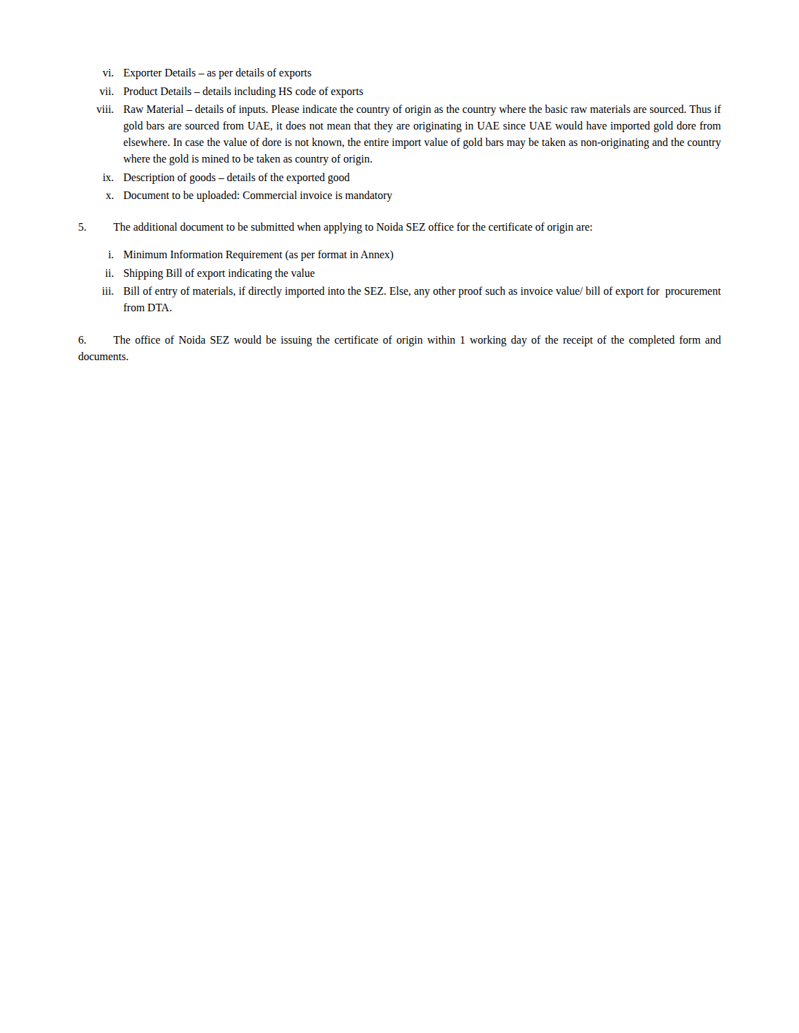Exporter Details – as per details of exports
Product Details – details including HS code of exports
Raw Material – details of inputs. Please indicate the country of origin as the country where the basic raw materials are sourced. Thus if gold bars are sourced from UAE, it does not mean that they are originating in UAE since UAE would have imported gold dore from elsewhere. In case the value of dore is not known, the entire import value of gold bars may be taken as non-originating and the country where the gold is mined to be taken as country of origin.
Description of goods – details of the exported good
Document to be uploaded: Commercial invoice is mandatory
5. The additional document to be submitted when applying to Noida SEZ office for the certificate of origin are:
Minimum Information Requirement (as per format in Annex)
Shipping Bill of export indicating the value
Bill of entry of materials, if directly imported into the SEZ. Else, any other proof such as invoice value/ bill of export for procurement from DTA.
6. The office of Noida SEZ would be issuing the certificate of origin within 1 working day of the receipt of the completed form and documents.